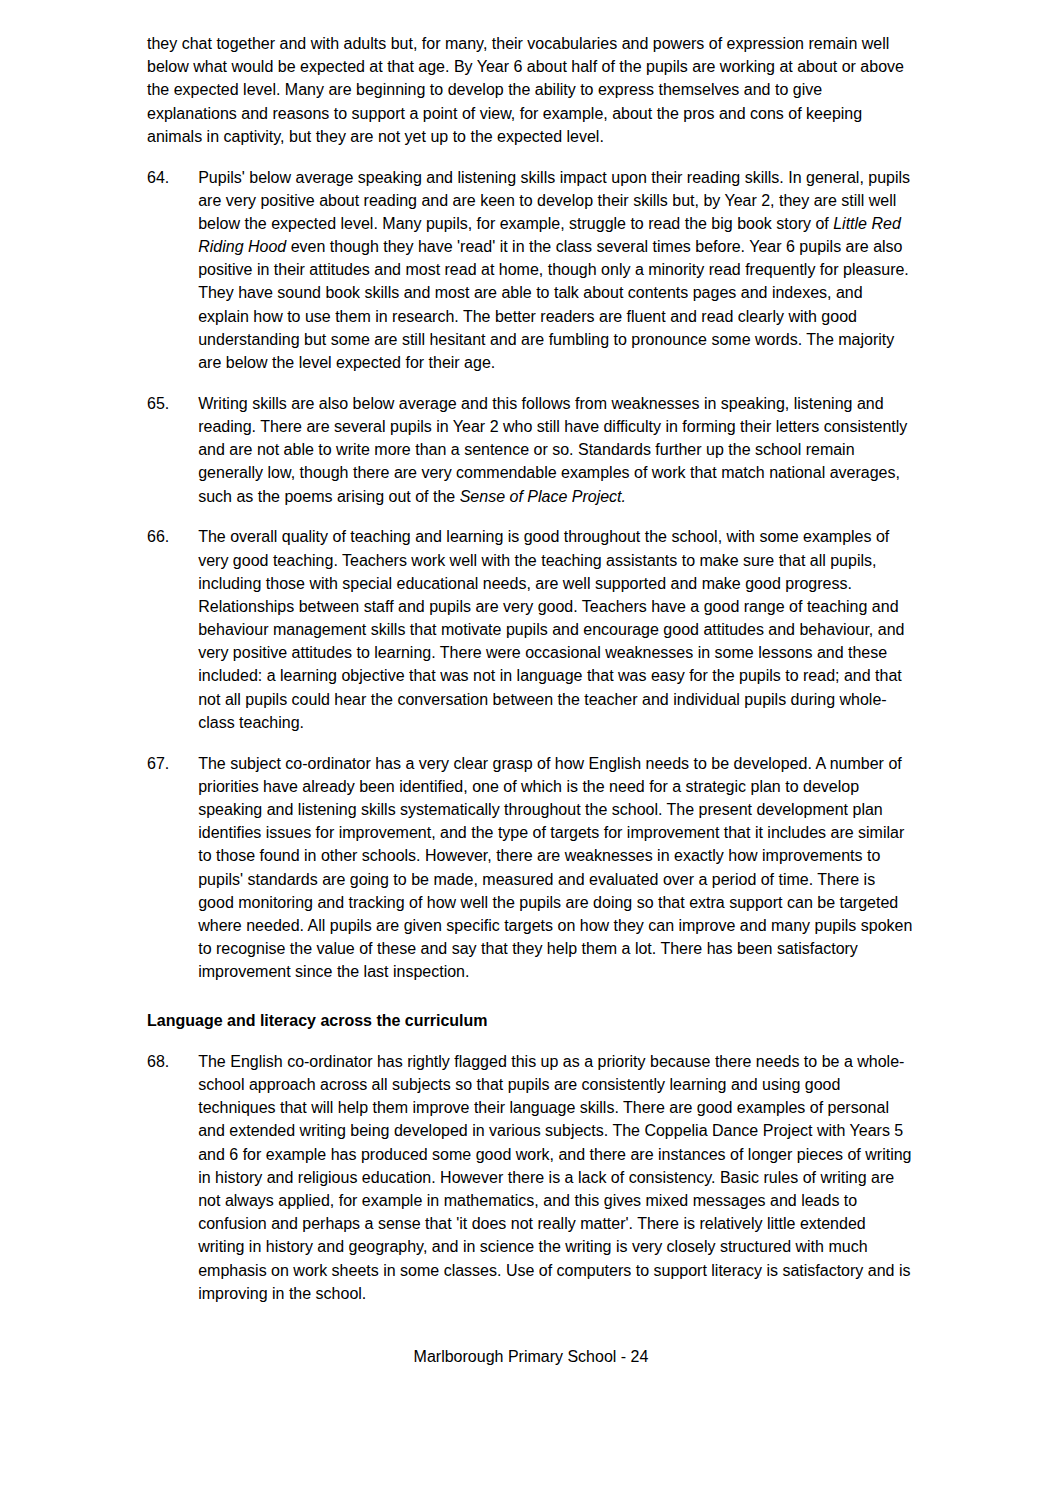they chat together and with adults but, for many, their vocabularies and powers of expression remain well below what would be expected at that age. By Year 6 about half of the pupils are working at about or above the expected level. Many are beginning to develop the ability to express themselves and to give explanations and reasons to support a point of view, for example, about the pros and cons of keeping animals in captivity, but they are not yet up to the expected level.
64. Pupils' below average speaking and listening skills impact upon their reading skills. In general, pupils are very positive about reading and are keen to develop their skills but, by Year 2, they are still well below the expected level. Many pupils, for example, struggle to read the big book story of Little Red Riding Hood even though they have 'read' it in the class several times before. Year 6 pupils are also positive in their attitudes and most read at home, though only a minority read frequently for pleasure. They have sound book skills and most are able to talk about contents pages and indexes, and explain how to use them in research. The better readers are fluent and read clearly with good understanding but some are still hesitant and are fumbling to pronounce some words. The majority are below the level expected for their age.
65. Writing skills are also below average and this follows from weaknesses in speaking, listening and reading. There are several pupils in Year 2 who still have difficulty in forming their letters consistently and are not able to write more than a sentence or so. Standards further up the school remain generally low, though there are very commendable examples of work that match national averages, such as the poems arising out of the Sense of Place Project.
66. The overall quality of teaching and learning is good throughout the school, with some examples of very good teaching. Teachers work well with the teaching assistants to make sure that all pupils, including those with special educational needs, are well supported and make good progress. Relationships between staff and pupils are very good. Teachers have a good range of teaching and behaviour management skills that motivate pupils and encourage good attitudes and behaviour, and very positive attitudes to learning. There were occasional weaknesses in some lessons and these included: a learning objective that was not in language that was easy for the pupils to read; and that not all pupils could hear the conversation between the teacher and individual pupils during whole-class teaching.
67. The subject co-ordinator has a very clear grasp of how English needs to be developed. A number of priorities have already been identified, one of which is the need for a strategic plan to develop speaking and listening skills systematically throughout the school. The present development plan identifies issues for improvement, and the type of targets for improvement that it includes are similar to those found in other schools. However, there are weaknesses in exactly how improvements to pupils' standards are going to be made, measured and evaluated over a period of time. There is good monitoring and tracking of how well the pupils are doing so that extra support can be targeted where needed. All pupils are given specific targets on how they can improve and many pupils spoken to recognise the value of these and say that they help them a lot. There has been satisfactory improvement since the last inspection.
Language and literacy across the curriculum
68. The English co-ordinator has rightly flagged this up as a priority because there needs to be a whole-school approach across all subjects so that pupils are consistently learning and using good techniques that will help them improve their language skills. There are good examples of personal and extended writing being developed in various subjects. The Coppelia Dance Project with Years 5 and 6 for example has produced some good work, and there are instances of longer pieces of writing in history and religious education. However there is a lack of consistency. Basic rules of writing are not always applied, for example in mathematics, and this gives mixed messages and leads to confusion and perhaps a sense that 'it does not really matter'. There is relatively little extended writing in history and geography, and in science the writing is very closely structured with much emphasis on work sheets in some classes. Use of computers to support literacy is satisfactory and is improving in the school.
Marlborough Primary School - 24